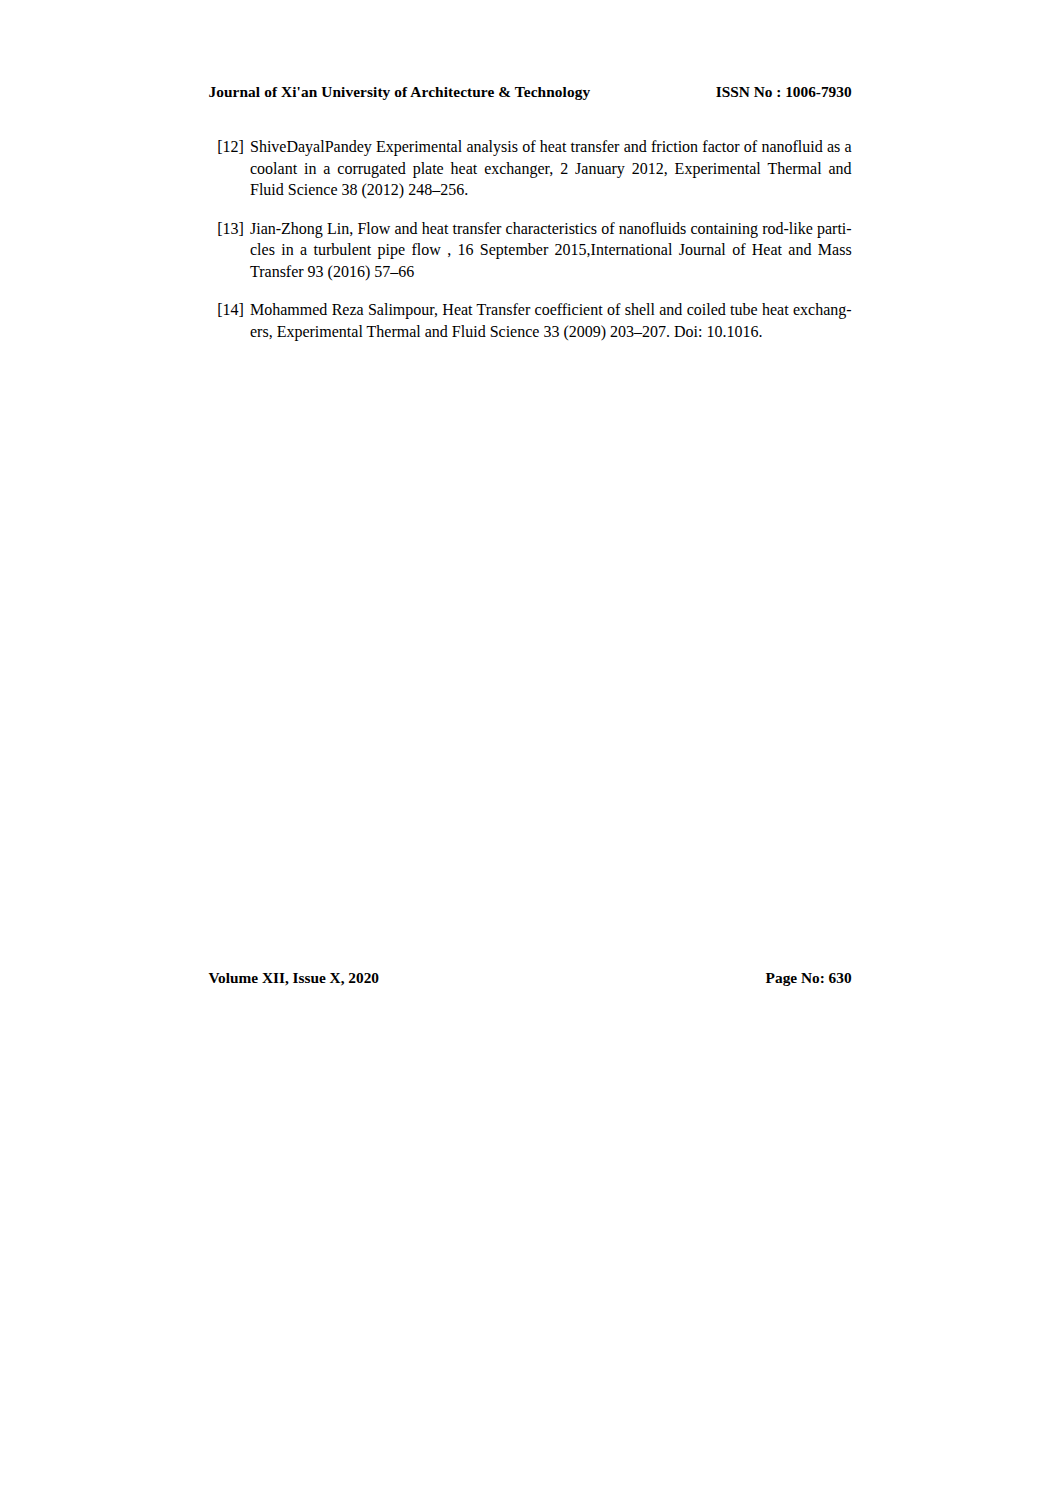Journal of Xi'an University of Architecture & Technology ISSN No : 1006-7930
[12] ShiveDayalPandey Experimental analysis of heat transfer and friction factor of nanofluid as a coolant in a corrugated plate heat exchanger, 2 January 2012, Experimental Thermal and Fluid Science 38 (2012) 248–256.
[13] Jian-Zhong Lin, Flow and heat transfer characteristics of nanofluids containing rod-like particles in a turbulent pipe flow , 16 September 2015,International Journal of Heat and Mass Transfer 93 (2016) 57–66
[14] Mohammed Reza Salimpour, Heat Transfer coefficient of shell and coiled tube heat exchangers, Experimental Thermal and Fluid Science 33 (2009) 203–207. Doi: 10.1016.
Volume XII, Issue X, 2020 Page No: 630